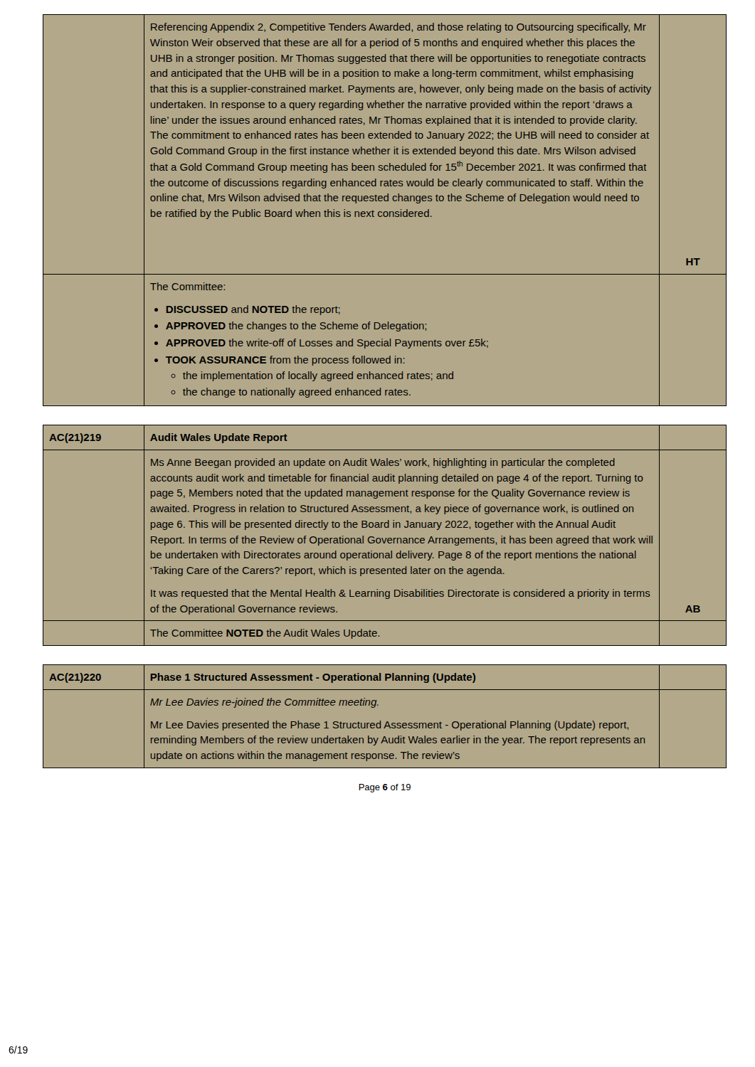| | Referencing Appendix 2, Competitive Tenders Awarded, and those relating to Outsourcing specifically, Mr Winston Weir observed that these are all for a period of 5 months and enquired whether this places the UHB in a stronger position. Mr Thomas suggested that there will be opportunities to renegotiate contracts and anticipated that the UHB will be in a position to make a long-term commitment, whilst emphasising that this is a supplier-constrained market. Payments are, however, only being made on the basis of activity undertaken. In response to a query regarding whether the narrative provided within the report ‘draws a line’ under the issues around enhanced rates, Mr Thomas explained that it is intended to provide clarity. The commitment to enhanced rates has been extended to January 2022; the UHB will need to consider at Gold Command Group in the first instance whether it is extended beyond this date. Mrs Wilson advised that a Gold Command Group meeting has been scheduled for 15 th December 2021. It was confirmed that the outcome of discussions regarding enhanced rates would be clearly communicated to staff. Within the online chat, Mrs Wilson advised that the requested changes to the Scheme of Delegation would need to be ratified by the Public Board when this is next considered. | HT |
| | The Committee: DISCUSSED and NOTED the report; APPROVED the changes to the Scheme of Delegation; APPROVED the write-off of Losses and Special Payments over £5k; TOOK ASSURANCE from the process followed in: the implementation of locally agreed enhanced rates; and the change to nationally agreed enhanced rates. | |
| AC(21)219 | Audit Wales Update Report | |
| | Ms Anne Beegan provided an update on Audit Wales’ work, highlighting in particular the completed accounts audit work and timetable for financial audit planning detailed on page 4 of the report. Turning to page 5, Members noted that the updated management response for the Quality Governance review is awaited. Progress in relation to Structured Assessment, a key piece of governance work, is outlined on page 6. This will be presented directly to the Board in January 2022, together with the Annual Audit Report. In terms of the Review of Operational Governance Arrangements, it has been agreed that work will be undertaken with Directorates around operational delivery. Page 8 of the report mentions the national ‘Taking Care of the Carers?’ report, which is presented later on the agenda. It was requested that the Mental Health & Learning Disabilities Directorate is considered a priority in terms of the Operational Governance reviews. | AB |
| | The Committee NOTED the Audit Wales Update. | |
| AC(21)220 | Phase 1 Structured Assessment - Operational Planning (Update) | |
| | Mr Lee Davies re-joined the Committee meeting. Mr Lee Davies presented the Phase 1 Structured Assessment - Operational Planning (Update) report, reminding Members of the review undertaken by Audit Wales earlier in the year. The report represents an update on actions within the management response. The review’s | |
Page 6 of 19
6/19